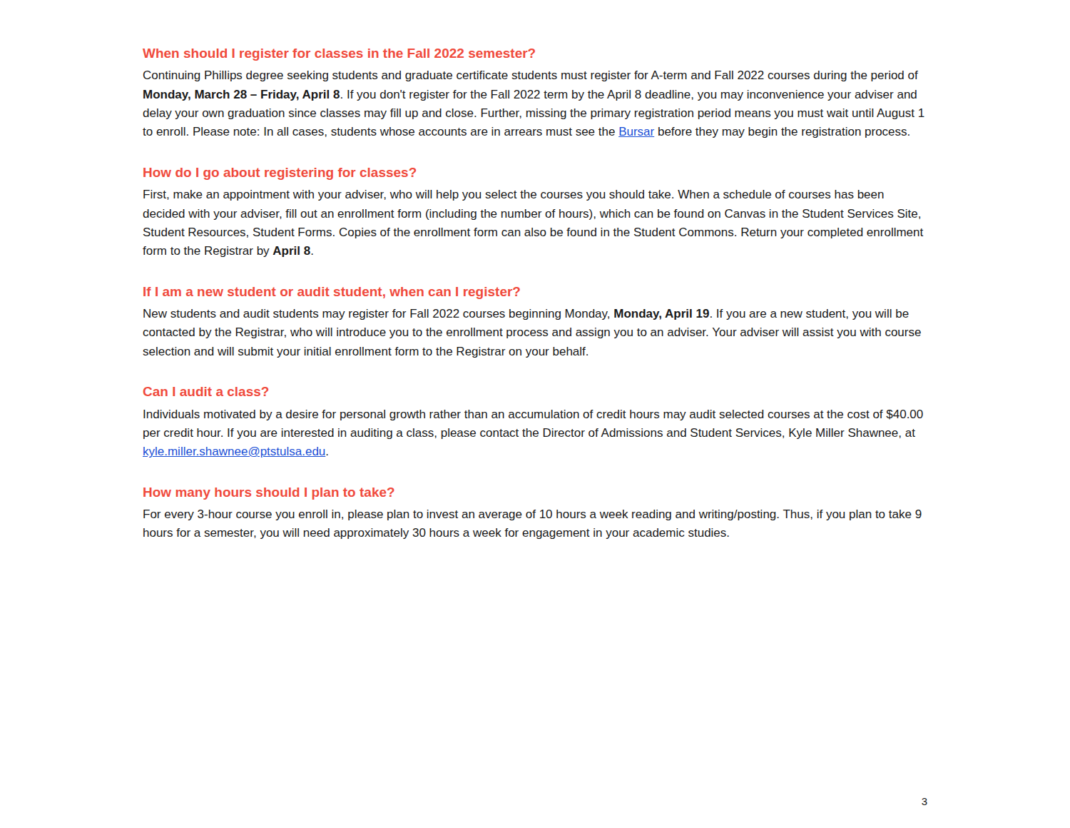When should I register for classes in the Fall 2022 semester?
Continuing Phillips degree seeking students and graduate certificate students must register for A-term and Fall 2022 courses during the period of Monday, March 28 – Friday, April 8. If you don't register for the Fall 2022 term by the April 8 deadline, you may inconvenience your adviser and delay your own graduation since classes may fill up and close. Further, missing the primary registration period means you must wait until August 1 to enroll. Please note: In all cases, students whose accounts are in arrears must see the Bursar before they may begin the registration process.
How do I go about registering for classes?
First, make an appointment with your adviser, who will help you select the courses you should take. When a schedule of courses has been decided with your adviser, fill out an enrollment form (including the number of hours), which can be found on Canvas in the Student Services Site, Student Resources, Student Forms. Copies of the enrollment form can also be found in the Student Commons. Return your completed enrollment form to the Registrar by April 8.
If I am a new student or audit student, when can I register?
New students and audit students may register for Fall 2022 courses beginning Monday, Monday, April 19. If you are a new student, you will be contacted by the Registrar, who will introduce you to the enrollment process and assign you to an adviser. Your adviser will assist you with course selection and will submit your initial enrollment form to the Registrar on your behalf.
Can I audit a class?
Individuals motivated by a desire for personal growth rather than an accumulation of credit hours may audit selected courses at the cost of $40.00 per credit hour. If you are interested in auditing a class, please contact the Director of Admissions and Student Services, Kyle Miller Shawnee, at kyle.miller.shawnee@ptstulsa.edu.
How many hours should I plan to take?
For every 3-hour course you enroll in, please plan to invest an average of 10 hours a week reading and writing/posting. Thus, if you plan to take 9 hours for a semester, you will need approximately 30 hours a week for engagement in your academic studies.
3